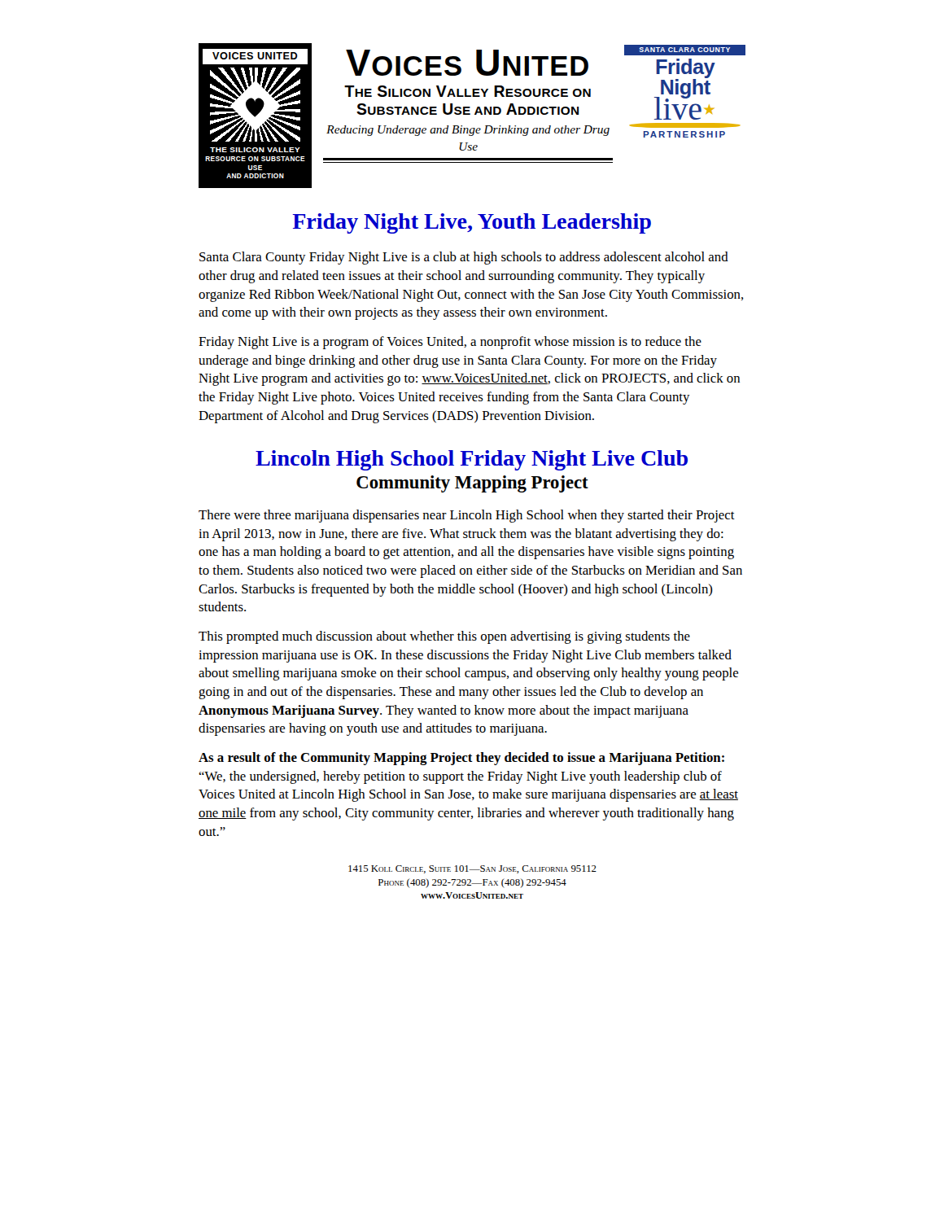VOICES UNITED
The Silicon Valley Resource on Substance Use
and Addiction
VOICES UNITED
THE SILICON VALLEY RESOURCE ON
SUBSTANCE USE AND ADDICTION
Reducing Underage and Binge Drinking and other Drug Use
Santa Clara County
Friday Night
live★
PARTNERSHIP
Friday Night Live, Youth Leadership
Santa Clara County Friday Night Live is a club at high schools to address adolescent alcohol and other drug and related teen issues at their school and surrounding community. They typically organize Red Ribbon Week/National Night Out, connect with the San Jose City Youth Commission, and come up with their own projects as they assess their own environment.
Friday Night Live is a program of Voices United, a nonprofit whose mission is to reduce the underage and binge drinking and other drug use in Santa Clara County. For more on the Friday Night Live program and activities go to: www.VoicesUnited.net, click on PROJECTS, and click on the Friday Night Live photo. Voices United receives funding from the Santa Clara County Department of Alcohol and Drug Services (DADS) Prevention Division.
Lincoln High School Friday Night Live Club Community Mapping Project
There were three marijuana dispensaries near Lincoln High School when they started their Project in April 2013, now in June, there are five. What struck them was the blatant advertising they do: one has a man holding a board to get attention, and all the dispensaries have visible signs pointing to them. Students also noticed two were placed on either side of the Starbucks on Meridian and San Carlos. Starbucks is frequented by both the middle school (Hoover) and high school (Lincoln) students.
This prompted much discussion about whether this open advertising is giving students the impression marijuana use is OK. In these discussions the Friday Night Live Club members talked about smelling marijuana smoke on their school campus, and observing only healthy young people going in and out of the dispensaries. These and many other issues led the Club to develop an Anonymous Marijuana Survey. They wanted to know more about the impact marijuana dispensaries are having on youth use and attitudes to marijuana.
As a result of the Community Mapping Project they decided to issue a Marijuana Petition: “We, the undersigned, hereby petition to support the Friday Night Live youth leadership club of Voices United at Lincoln High School in San Jose, to make sure marijuana dispensaries are at least one mile from any school, City community center, libraries and wherever youth traditionally hang out.”
1415 Koll Circle, Suite 101—San Jose, California 95112
Phone (408) 292-7292—Fax (408) 292-9454
www.VoicesUnited.net